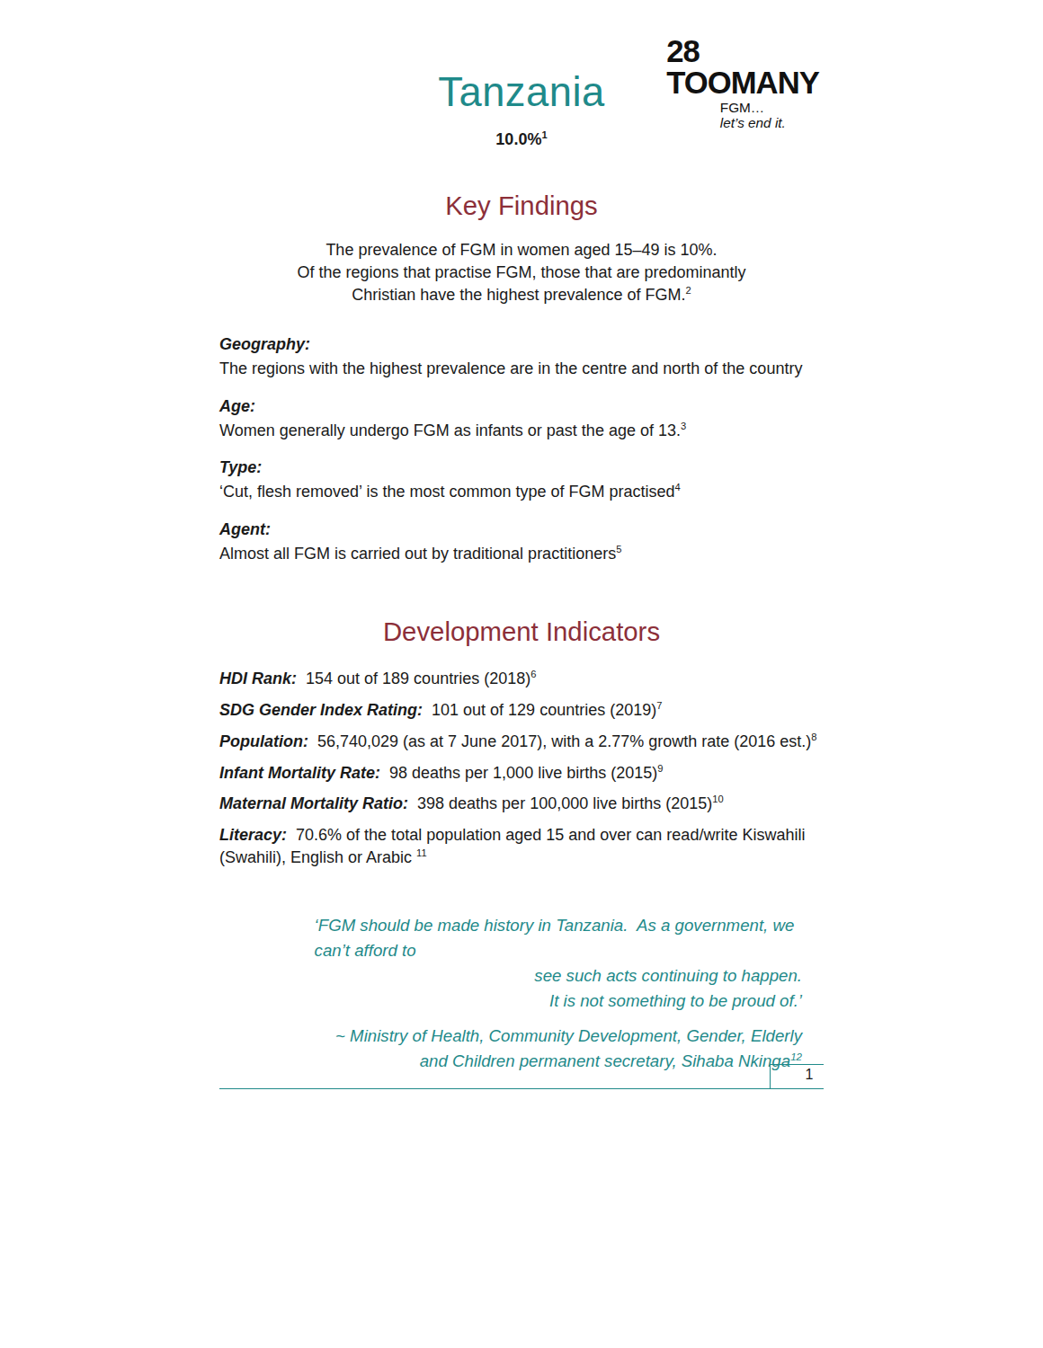28 TOOMANY
FGM…
let’s end it.
Tanzania
10.0%1
Key Findings
The prevalence of FGM in women aged 15–49 is 10%.
Of the regions that practise FGM, those that are predominantly
Christian have the highest prevalence of FGM.2
Geography: The regions with the highest prevalence are in the centre and north of the country
Age: Women generally undergo FGM as infants or past the age of 13.3
Type: ‘Cut, flesh removed’ is the most common type of FGM practised4
Agent: Almost all FGM is carried out by traditional practitioners5
Development Indicators
HDI Rank: 154 out of 189 countries (2018)6
SDG Gender Index Rating: 101 out of 129 countries (2019)7
Population: 56,740,029 (as at 7 June 2017), with a 2.77% growth rate (2016 est.)8
Infant Mortality Rate: 98 deaths per 1,000 live births (2015)9
Maternal Mortality Ratio: 398 deaths per 100,000 live births (2015)10
Literacy: 70.6% of the total population aged 15 and over can read/write Kiswahili (Swahili), English or Arabic 11
‘FGM should be made history in Tanzania. As a government, we can’t afford to see such acts continuing to happen.
It is not something to be proud of.’ ~ Ministry of Health, Community Development, Gender, Elderly
and Children permanent secretary, Sihaba Nkinga12
1